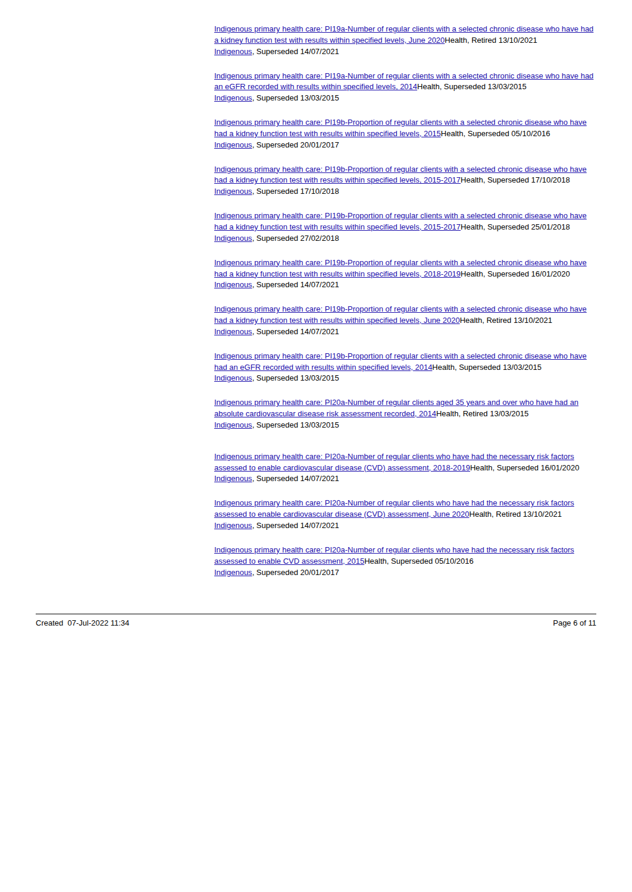Indigenous primary health care: PI19a-Number of regular clients with a selected chronic disease who have had a kidney function test with results within specified levels, June 2020 Health, Retired 13/10/2021
Indigenous, Superseded 14/07/2021
Indigenous primary health care: PI19a-Number of regular clients with a selected chronic disease who have had an eGFR recorded with results within specified levels, 2014 Health, Superseded 13/03/2015
Indigenous, Superseded 13/03/2015
Indigenous primary health care: PI19b-Proportion of regular clients with a selected chronic disease who have had a kidney function test with results within specified levels, 2015 Health, Superseded 05/10/2016
Indigenous, Superseded 20/01/2017
Indigenous primary health care: PI19b-Proportion of regular clients with a selected chronic disease who have had a kidney function test with results within specified levels, 2015-2017 Health, Superseded 17/10/2018
Indigenous, Superseded 17/10/2018
Indigenous primary health care: PI19b-Proportion of regular clients with a selected chronic disease who have had a kidney function test with results within specified levels, 2015-2017 Health, Superseded 25/01/2018
Indigenous, Superseded 27/02/2018
Indigenous primary health care: PI19b-Proportion of regular clients with a selected chronic disease who have had a kidney function test with results within specified levels, 2018-2019 Health, Superseded 16/01/2020
Indigenous, Superseded 14/07/2021
Indigenous primary health care: PI19b-Proportion of regular clients with a selected chronic disease who have had a kidney function test with results within specified levels, June 2020 Health, Retired 13/10/2021
Indigenous, Superseded 14/07/2021
Indigenous primary health care: PI19b-Proportion of regular clients with a selected chronic disease who have had an eGFR recorded with results within specified levels, 2014 Health, Superseded 13/03/2015
Indigenous, Superseded 13/03/2015
Indigenous primary health care: PI20a-Number of regular clients aged 35 years and over who have had an absolute cardiovascular disease risk assessment recorded, 2014 Health, Retired 13/03/2015
Indigenous, Superseded 13/03/2015
Indigenous primary health care: PI20a-Number of regular clients who have had the necessary risk factors assessed to enable cardiovascular disease (CVD) assessment, 2018-2019 Health, Superseded 16/01/2020
Indigenous, Superseded 14/07/2021
Indigenous primary health care: PI20a-Number of regular clients who have had the necessary risk factors assessed to enable cardiovascular disease (CVD) assessment, June 2020 Health, Retired 13/10/2021
Indigenous, Superseded 14/07/2021
Indigenous primary health care: PI20a-Number of regular clients who have had the necessary risk factors assessed to enable CVD assessment, 2015 Health, Superseded 05/10/2016
Indigenous, Superseded 20/01/2017
Created 07-Jul-2022 11:34 Page 6 of 11